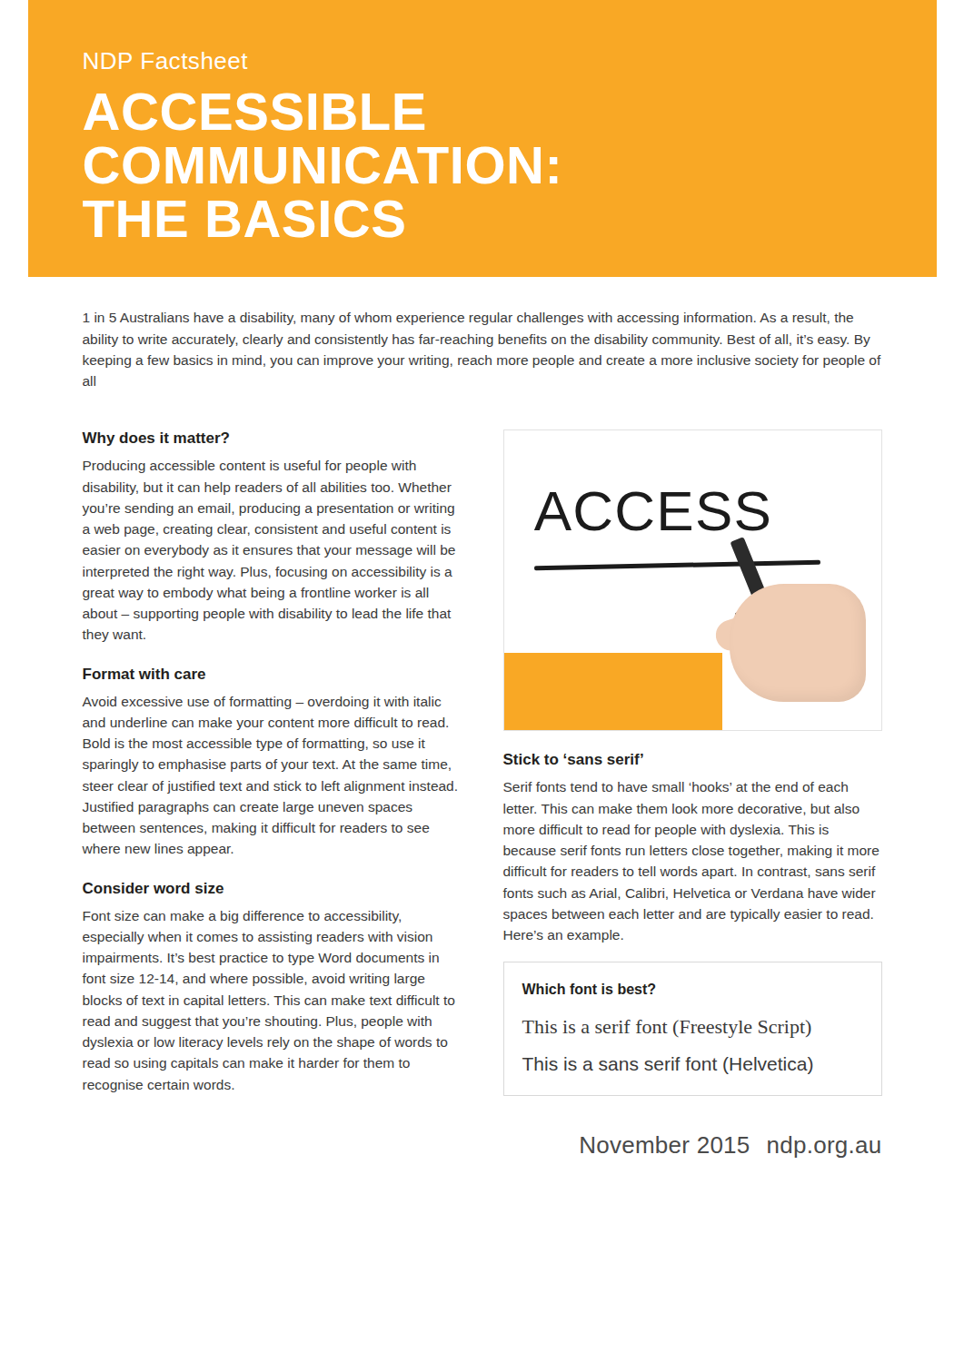NDP Factsheet
Accessible Communication:
The Basics
1 in 5 Australians have a disability, many of whom experience regular challenges with accessing information. As a result, the ability to write accurately, clearly and consistently has far-reaching benefits on the disability community. Best of all, it’s easy. By keeping a few basics in mind, you can improve your writing, reach more people and create a more inclusive society for people of all
Why does it matter?
Producing accessible content is useful for people with disability, but it can help readers of all abilities too. Whether you’re sending an email, producing a presentation or writing a web page, creating clear, consistent and useful content is easier on everybody as it ensures that your message will be interpreted the right way. Plus, focusing on accessibility is a great way to embody what being a frontline worker is all about – supporting people with disability to lead the life that they want.
Format with care
Avoid excessive use of formatting – overdoing it with italic and underline can make your content more difficult to read. Bold is the most accessible type of formatting, so use it sparingly to emphasise parts of your text. At the same time, steer clear of justified text and stick to left alignment instead. Justified paragraphs can create large uneven spaces between sentences, making it difficult for readers to see where new lines appear.
Consider word size
Font size can make a big difference to accessibility, especially when it comes to assisting readers with vision impairments. It’s best practice to type Word documents in font size 12-14, and where possible, avoid writing large blocks of text in capital letters. This can make text difficult to read and suggest that you’re shouting. Plus, people with dyslexia or low literacy levels rely on the shape of words to read so using capitals can make it harder for them to recognise certain words.
ACCESS
Stick to ‘sans serif’
Serif fonts tend to have small ‘hooks’ at the end of each letter. This can make them look more decorative, but also more difficult to read for people with dyslexia. This is because serif fonts run letters close together, making it more difficult for readers to tell words apart. In contrast, sans serif fonts such as Arial, Calibri, Helvetica or Verdana have wider spaces between each letter and are typically easier to read. Here’s an example.
Which font is best?
This is a serif font (Freestyle Script)
This is a sans serif font (Helvetica)
November 2015 ndp.org.au